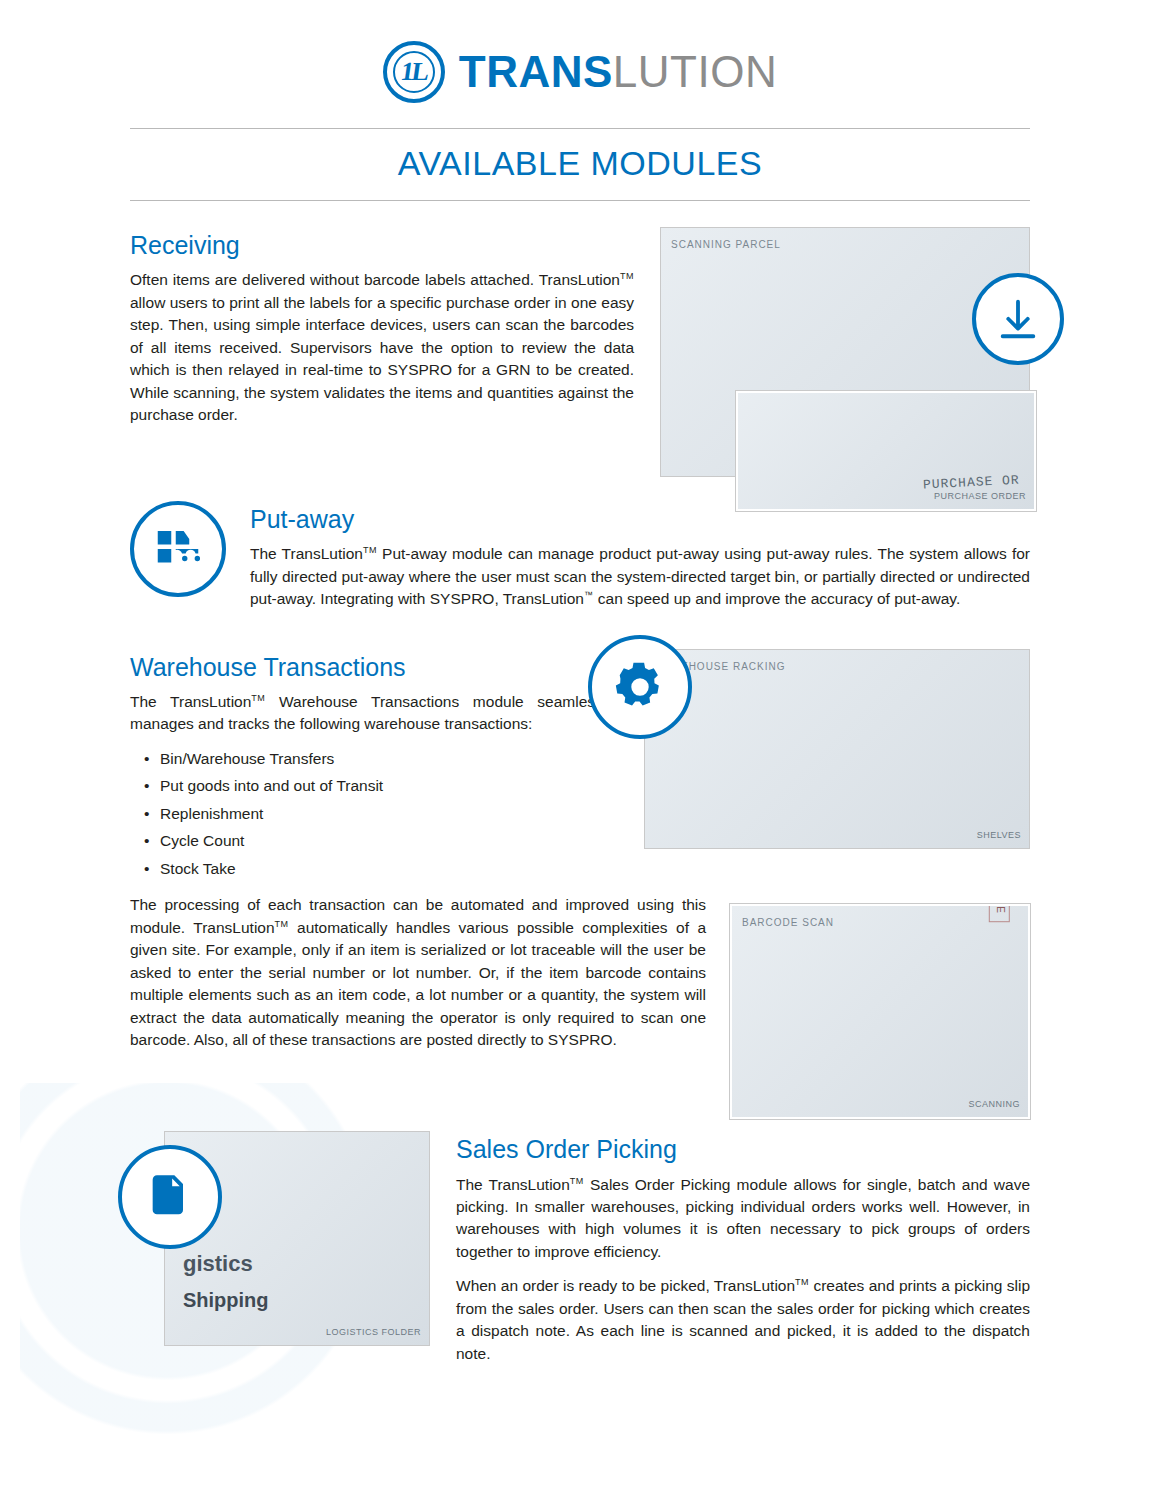1L
TRANS LUTION
AVAILABLE MODULES
Scanning parcel receiving
PURCHASE OR purchase order
Receiving
Often items are delivered without barcode labels attached. TransLutionTM allow users to print all the labels for a specific purchase order in one easy step. Then, using simple interface devices, users can scan the barcodes of all items received. Supervisors have the option to review the data which is then relayed in real-time to SYSPRO for a GRN to be created. While scanning, the system validates the items and quantities against the purchase order.
Put-away
The TransLutionTM Put-away module can manage product put-away using put-away rules. The system allows for fully directed put-away where the user must scan the system-directed target bin, or partially directed or undirected put-away. Integrating with SYSPRO, TransLution™ can speed up and improve the accuracy of put-away.
Warehouse Transactions
The TransLutionTM Warehouse Transactions module seamlessly manages and tracks the following warehouse transactions:
Bin/Warehouse Transfers
Put goods into and out of Transit
Replenishment
Cycle Count
Stock Take
Warehouse racking shelves
FRAGILE Barcode scan scanning
The processing of each transaction can be automated and improved using this module. TransLutionTM automatically handles various possible complexities of a given site. For example, only if an item is serialized or lot traceable will the user be asked to enter the serial number or lot number. Or, if the item barcode contains multiple elements such as an item code, a lot number or a quantity, the system will extract the data automatically meaning the operator is only required to scan one barcode. Also, all of these transactions are posted directly to SYSPRO.
gisticsShipping logistics folder
Sales Order Picking
The TransLutionTM Sales Order Picking module allows for single, batch and wave picking. In smaller warehouses, picking individual orders works well. However, in warehouses with high volumes it is often necessary to pick groups of orders together to improve efficiency.
When an order is ready to be picked, TransLutionTM creates and prints a picking slip from the sales order. Users can then scan the sales order for picking which creates a dispatch note. As each line is scanned and picked, it is added to the dispatch note.